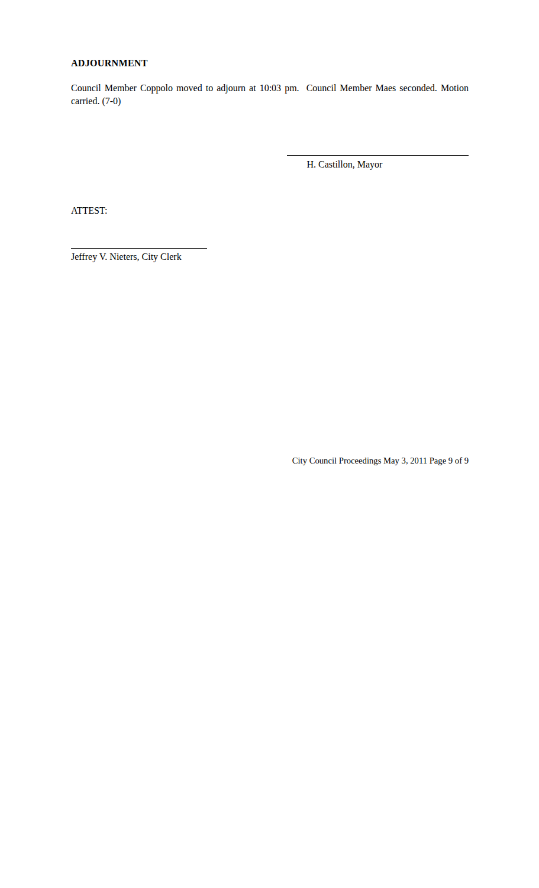ADJOURNMENT
Council Member Coppolo moved to adjourn at 10:03 pm. Council Member Maes seconded. Motion carried. (7-0)
H. Castillon, Mayor
ATTEST:
Jeffrey V. Nieters, City Clerk
City Council Proceedings May 3, 2011 Page 9 of 9